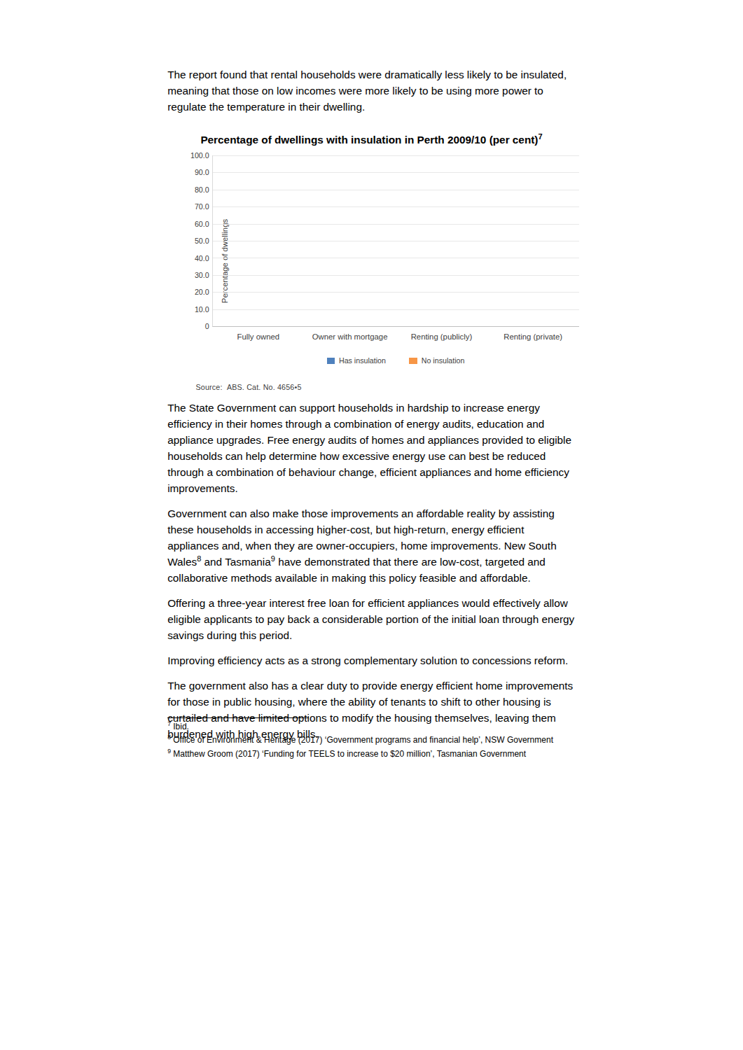The report found that rental households were dramatically less likely to be insulated, meaning that those on low incomes were more likely to be using more power to regulate the temperature in their dwelling.
Percentage of dwellings with insulation in Perth 2009/10 (per cent)7
Percentage of dwellings
| 100.0 90.0 80.0 70.0 60.0 50.0 40.0 30.0 20.0 10.0 0 |
Fully owned
Owner with mortgage
Renting (publicly)
Renting (private)
Has insulation
No insulation
Source: ABS. Cat. No. 4656•5
The State Government can support households in hardship to increase energy efficiency in their homes through a combination of energy audits, education and appliance upgrades. Free energy audits of homes and appliances provided to eligible households can help determine how excessive energy use can best be reduced through a combination of behaviour change, efficient appliances and home efficiency improvements.
Government can also make those improvements an affordable reality by assisting these households in accessing higher-cost, but high-return, energy efficient appliances and, when they are owner-occupiers, home improvements. New South Wales8 and Tasmania9 have demonstrated that there are low-cost, targeted and collaborative methods available in making this policy feasible and affordable.
Offering a three-year interest free loan for efficient appliances would effectively allow eligible applicants to pay back a considerable portion of the initial loan through energy savings during this period.
Improving efficiency acts as a strong complementary solution to concessions reform.
The government also has a clear duty to provide energy efficient home improvements for those in public housing, where the ability of tenants to shift to other housing is curtailed and have limited options to modify the housing themselves, leaving them burdened with high energy bills.
7 Ibid.
8 Office of Environment & Heritage (2017) ‘Government programs and financial help’, NSW Government
9 Matthew Groom (2017) ‘Funding for TEELS to increase to $20 million’, Tasmanian Government